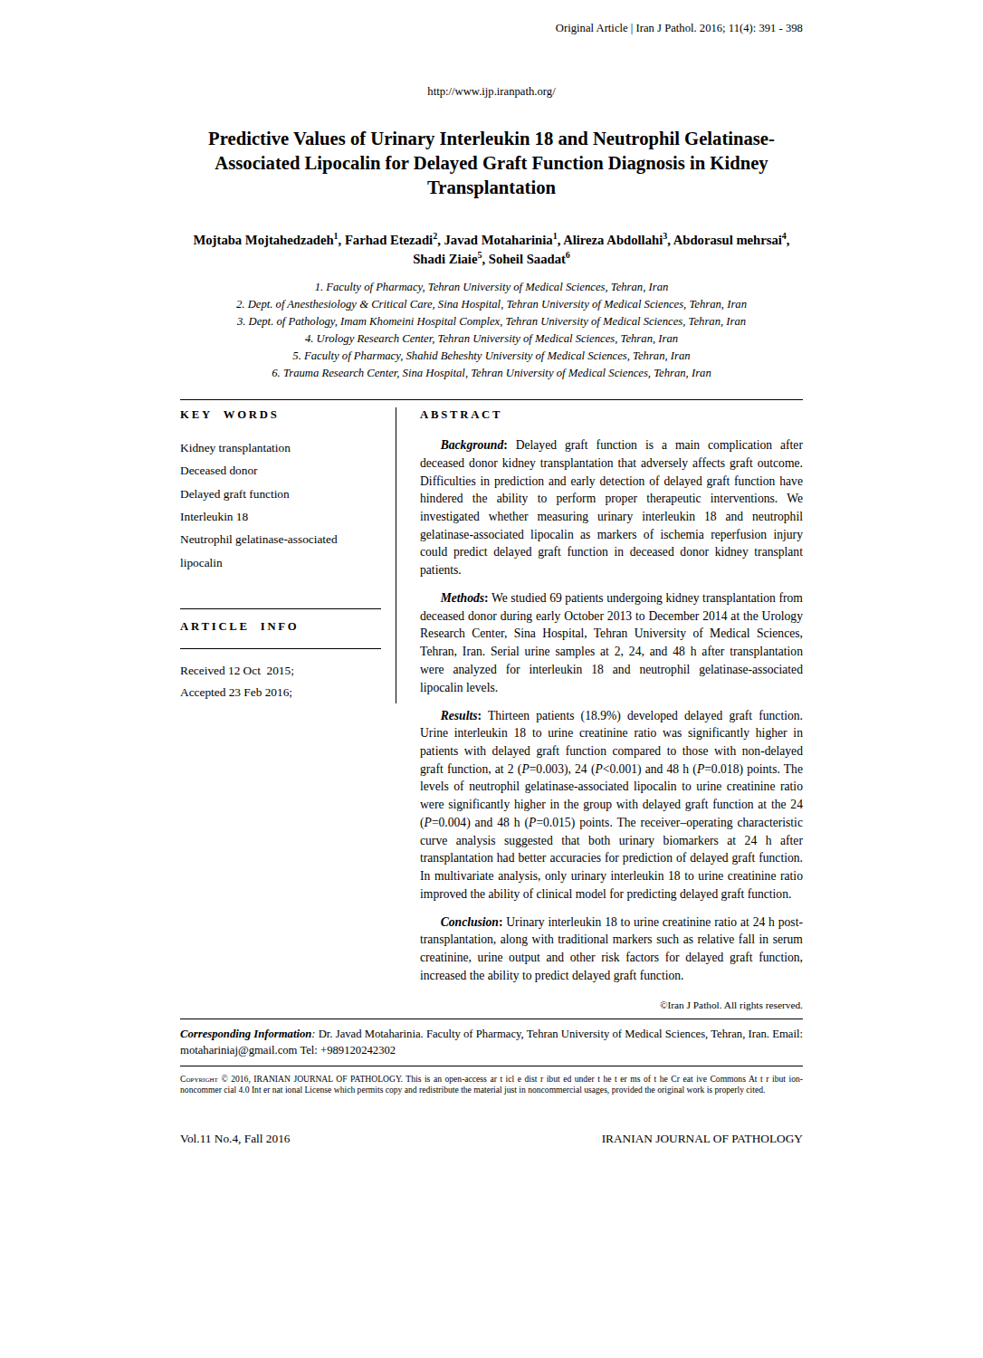Original Article | Iran J Pathol. 2016; 11(4): 391 - 398
http://www.ijp.iranpath.org/
Predictive Values of Urinary Interleukin 18 and Neutrophil Gelatinase-Associated Lipocalin for Delayed Graft Function Diagnosis in Kidney Transplantation
Mojtaba Mojtahedzadeh1, Farhad Etezadi2, Javad Motaharinia1, Alireza Abdollahi3, Abdorasul mehrsai4,
Shadi Ziaie5, Soheil Saadat6
1. Faculty of Pharmacy, Tehran University of Medical Sciences, Tehran, Iran
2. Dept. of Anesthesiology & Critical Care, Sina Hospital, Tehran University of Medical Sciences, Tehran, Iran
3. Dept. of Pathology, Imam Khomeini Hospital Complex, Tehran University of Medical Sciences, Tehran, Iran
4. Urology Research Center, Tehran University of Medical Sciences, Tehran, Iran
5. Faculty of Pharmacy, Shahid Beheshty University of Medical Sciences, Tehran, Iran
6. Trauma Research Center, Sina Hospital, Tehran University of Medical Sciences, Tehran, Iran
Key Words
Kidney transplantation
Deceased donor
Delayed graft function
Interleukin 18
Neutrophil gelatinase-associated lipocalin
Article Info
Received 12 Oct 2015;
Accepted 23 Feb 2016;
Abstract
Background: Delayed graft function is a main complication after deceased donor kidney transplantation that adversely affects graft outcome. Difficulties in prediction and early detection of delayed graft function have hindered the ability to perform proper therapeutic interventions. We investigated whether measuring urinary interleukin 18 and neutrophil gelatinase-associated lipocalin as markers of ischemia reperfusion injury could predict delayed graft function in deceased donor kidney transplant patients.
Methods: We studied 69 patients undergoing kidney transplantation from deceased donor during early October 2013 to December 2014 at the Urology Research Center, Sina Hospital, Tehran University of Medical Sciences, Tehran, Iran. Serial urine samples at 2, 24, and 48 h after transplantation were analyzed for interleukin 18 and neutrophil gelatinase-associated lipocalin levels.
Results: Thirteen patients (18.9%) developed delayed graft function. Urine interleukin 18 to urine creatinine ratio was significantly higher in patients with delayed graft function compared to those with non-delayed graft function, at 2 (P=0.003), 24 (P<0.001) and 48 h (P=0.018) points. The levels of neutrophil gelatinase-associated lipocalin to urine creatinine ratio were significantly higher in the group with delayed graft function at the 24 (P=0.004) and 48 h (P=0.015) points. The receiver–operating characteristic curve analysis suggested that both urinary biomarkers at 24 h after transplantation had better accuracies for prediction of delayed graft function. In multivariate analysis, only urinary interleukin 18 to urine creatinine ratio improved the ability of clinical model for predicting delayed graft function.
Conclusion: Urinary interleukin 18 to urine creatinine ratio at 24 h post-transplantation, along with traditional markers such as relative fall in serum creatinine, urine output and other risk factors for delayed graft function, increased the ability to predict delayed graft function.
©Iran J Pathol. All rights reserved.
Corresponding Information: Dr. Javad Motaharinia. Faculty of Pharmacy, Tehran University of Medical Sciences, Tehran, Iran. Email: motahariniaj@gmail.com Tel: +989120242302
Copyright © 2016, IRANIAN JOURNAL OF PATHOLOGY. This is an open-access ar t icl e dist r ibut ed under t he t er ms of t he Cr eat ive Commons At t r ibut ion-noncommer cial 4.0 Int er nat ional License which permits copy and redistribute the material just in noncommercial usages, provided the original work is properly cited.
Vol.11 No.4, Fall 2016
IRANIAN JOURNAL OF PATHOLOGY